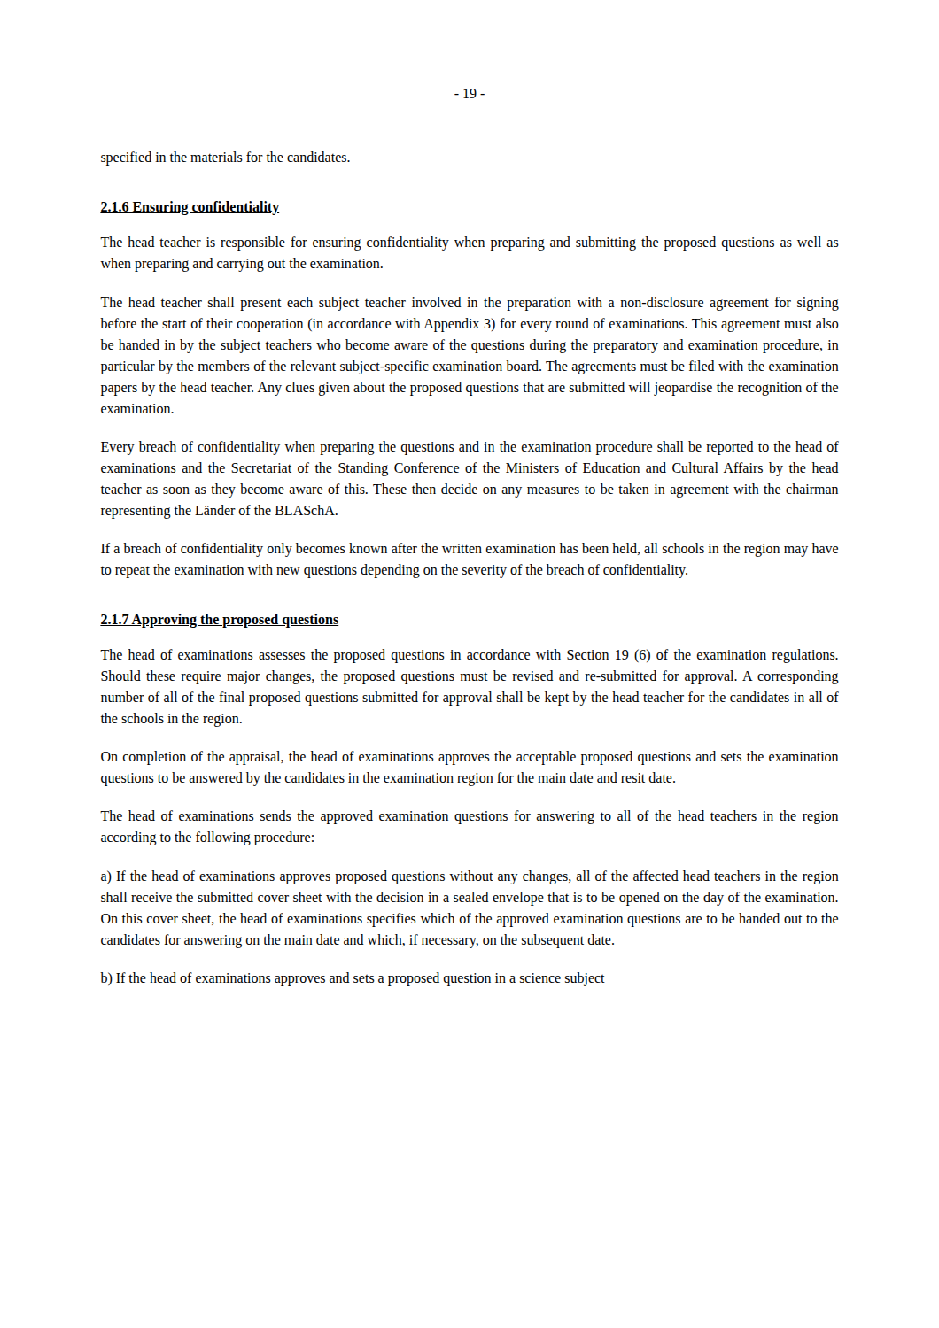- 19 -
specified in the materials for the candidates.
2.1.6 Ensuring confidentiality
The head teacher is responsible for ensuring confidentiality when preparing and submitting the proposed questions as well as when preparing and carrying out the examination.
The head teacher shall present each subject teacher involved in the preparation with a non-disclosure agreement for signing before the start of their cooperation (in accordance with Appendix 3) for every round of examinations. This agreement must also be handed in by the subject teachers who become aware of the questions during the preparatory and examination procedure, in particular by the members of the relevant subject-specific examination board. The agreements must be filed with the examination papers by the head teacher. Any clues given about the proposed questions that are submitted will jeopardise the recognition of the examination.
Every breach of confidentiality when preparing the questions and in the examination procedure shall be reported to the head of examinations and the Secretariat of the Standing Conference of the Ministers of Education and Cultural Affairs by the head teacher as soon as they become aware of this. These then decide on any measures to be taken in agreement with the chairman representing the Länder of the BLASchA.
If a breach of confidentiality only becomes known after the written examination has been held, all schools in the region may have to repeat the examination with new questions depending on the severity of the breach of confidentiality.
2.1.7 Approving the proposed questions
The head of examinations assesses the proposed questions in accordance with Section 19 (6) of the examination regulations. Should these require major changes, the proposed questions must be revised and re-submitted for approval. A corresponding number of all of the final proposed questions submitted for approval shall be kept by the head teacher for the candidates in all of the schools in the region.
On completion of the appraisal, the head of examinations approves the acceptable proposed questions and sets the examination questions to be answered by the candidates in the examination region for the main date and resit date.
The head of examinations sends the approved examination questions for answering to all of the head teachers in the region according to the following procedure:
a) If the head of examinations approves proposed questions without any changes, all of the affected head teachers in the region shall receive the submitted cover sheet with the decision in a sealed envelope that is to be opened on the day of the examination. On this cover sheet, the head of examinations specifies which of the approved examination questions are to be handed out to the candidates for answering on the main date and which, if necessary, on the subsequent date.
b) If the head of examinations approves and sets a proposed question in a science subject